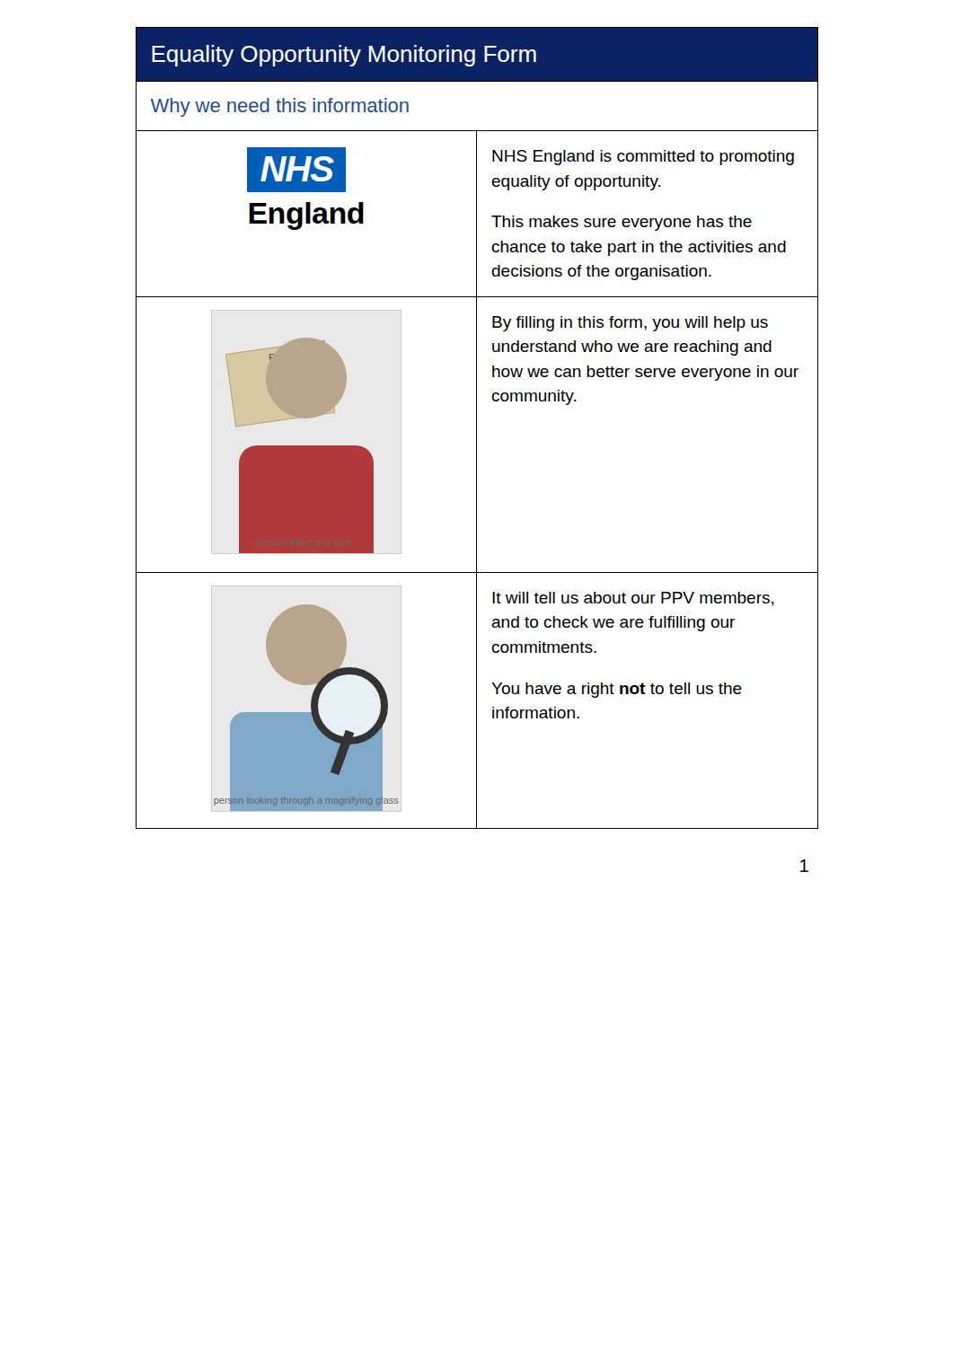| Equality Opportunity Monitoring Form |
| Why we need this information |
| NHS England | NHS England is committed to promoting equality of opportunity. This makes sure everyone has the chance to take part in the activities and decisions of the organisation. |
| Form person filling in a form | By filling in this form, you will help us understand who we are reaching and how we can better serve everyone in our community. |
| person looking through a magnifying glass | It will tell us about our PPV members, and to check we are fulfilling our commitments. You have a right not to tell us the information. |
1